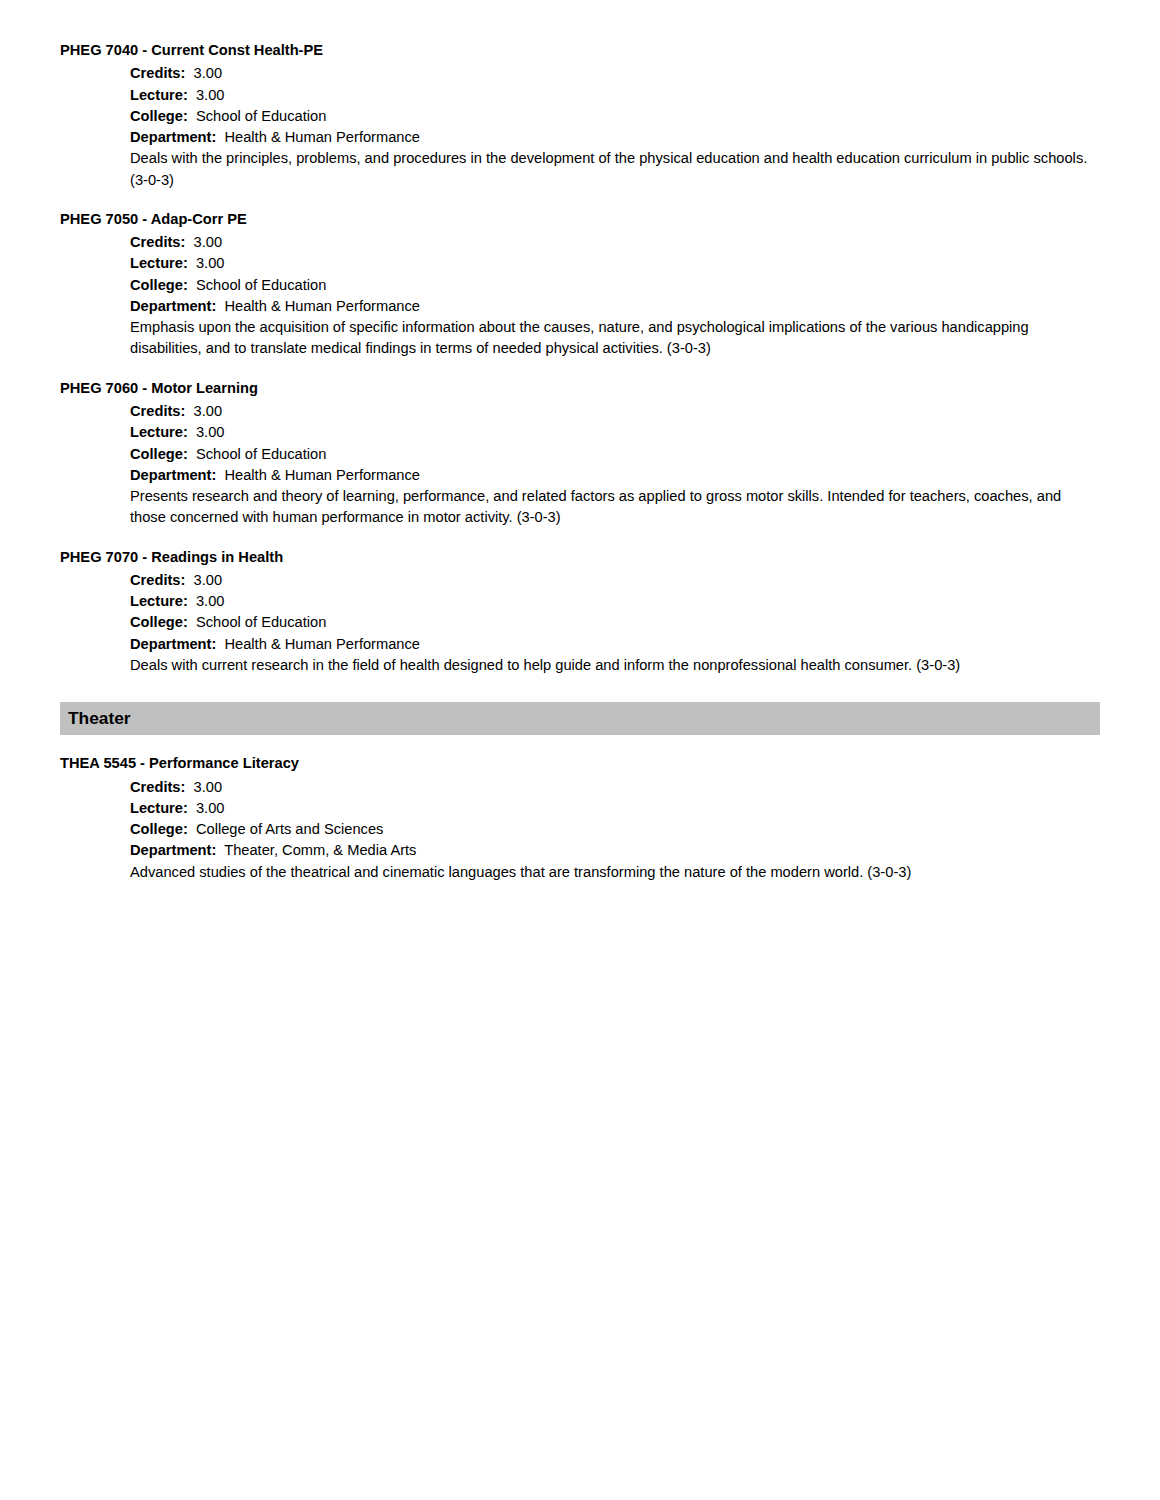PHEG 7040 - Current Const Health-PE
Credits: 3.00
Lecture: 3.00
College: School of Education
Department: Health & Human Performance
Deals with the principles, problems, and procedures in the development of the physical education and health education curriculum in public schools. (3-0-3)
PHEG 7050 - Adap-Corr PE
Credits: 3.00
Lecture: 3.00
College: School of Education
Department: Health & Human Performance
Emphasis upon the acquisition of specific information about the causes, nature, and psychological implications of the various handicapping disabilities, and to translate medical findings in terms of needed physical activities. (3-0-3)
PHEG 7060 - Motor Learning
Credits: 3.00
Lecture: 3.00
College: School of Education
Department: Health & Human Performance
Presents research and theory of learning, performance, and related factors as applied to gross motor skills. Intended for teachers, coaches, and those concerned with human performance in motor activity. (3-0-3)
PHEG 7070 - Readings in Health
Credits: 3.00
Lecture: 3.00
College: School of Education
Department: Health & Human Performance
Deals with current research in the field of health designed to help guide and inform the nonprofessional health consumer. (3-0-3)
Theater
THEA 5545 - Performance Literacy
Credits: 3.00
Lecture: 3.00
College: College of Arts and Sciences
Department: Theater, Comm, & Media Arts
Advanced studies of the theatrical and cinematic languages that are transforming the nature of the modern world. (3-0-3)